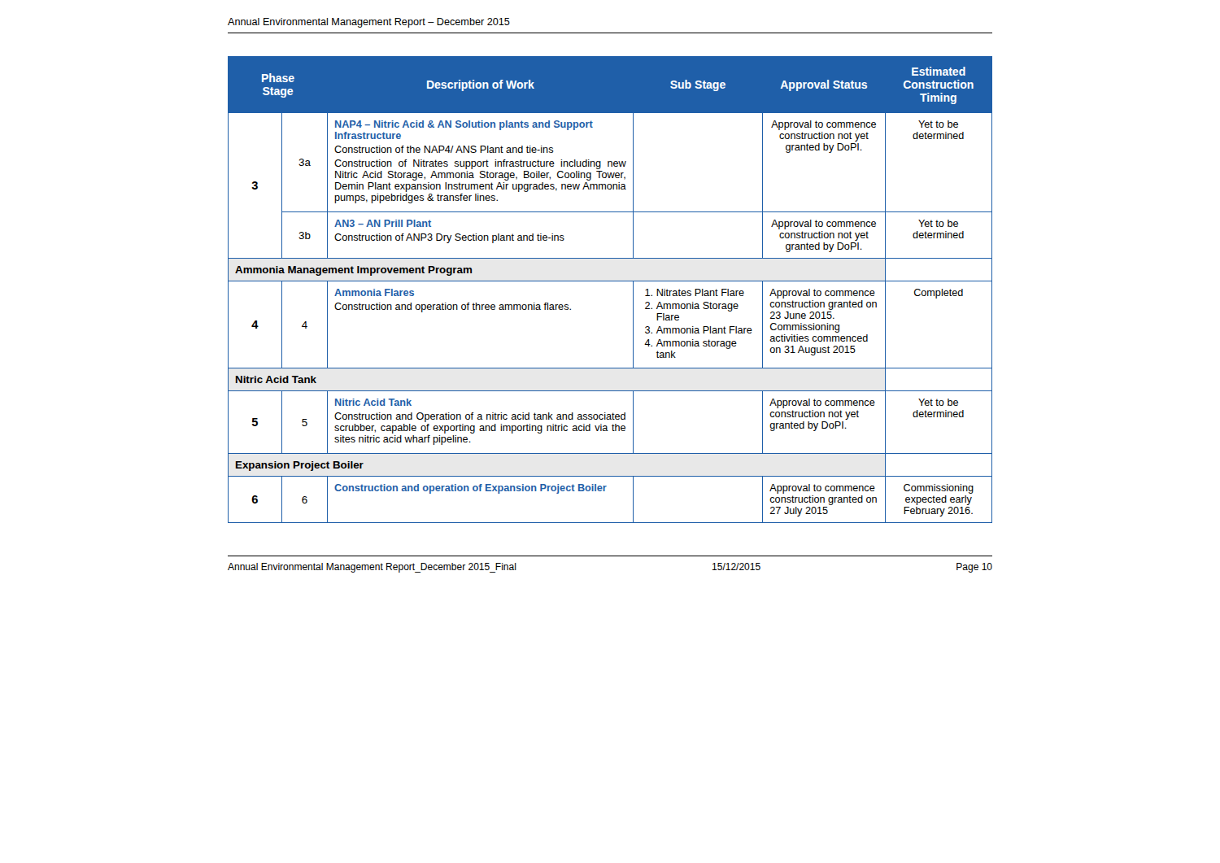Annual Environmental Management Report – December 2015
| Phase Stage | Description of Work | Sub Stage | Approval Status | Estimated Construction Timing |
| --- | --- | --- | --- | --- |
| 3 | 3a | NAP4 – Nitric Acid & AN Solution plants and Support Infrastructure Construction of the NAP4/ ANS Plant and tie-ins Construction of Nitrates support infrastructure including new Nitric Acid Storage, Ammonia Storage, Boiler, Cooling Tower, Demin Plant expansion Instrument Air upgrades, new Ammonia pumps, pipebridges & transfer lines. | | Approval to commence construction not yet granted by DoPI. | Yet to be determined |
| 3b | AN3 – AN Prill Plant Construction of ANP3 Dry Section plant and tie-ins | | Approval to commence construction not yet granted by DoPI. | Yet to be determined |
| Ammonia Management Improvement Program | |
| 4 | 4 | Ammonia Flares Construction and operation of three ammonia flares. | Nitrates Plant Flare Ammonia Storage Flare Ammonia Plant Flare Ammonia storage tank | Approval to commence construction granted on 23 June 2015. Commissioning activities commenced on 31 August 2015 | Completed |
| Nitric Acid Tank | |
| 5 | 5 | Nitric Acid Tank Construction and Operation of a nitric acid tank and associated scrubber, capable of exporting and importing nitric acid via the sites nitric acid wharf pipeline. | | Approval to commence construction not yet granted by DoPI. | Yet to be determined |
| Expansion Project Boiler | |
| 6 | 6 | Construction and operation of Expansion Project Boiler | | Approval to commence construction granted on 27 July 2015 | Commissioning expected early February 2016. |
Annual Environmental Management Report_December 2015_Final 15/12/2015 Page 10